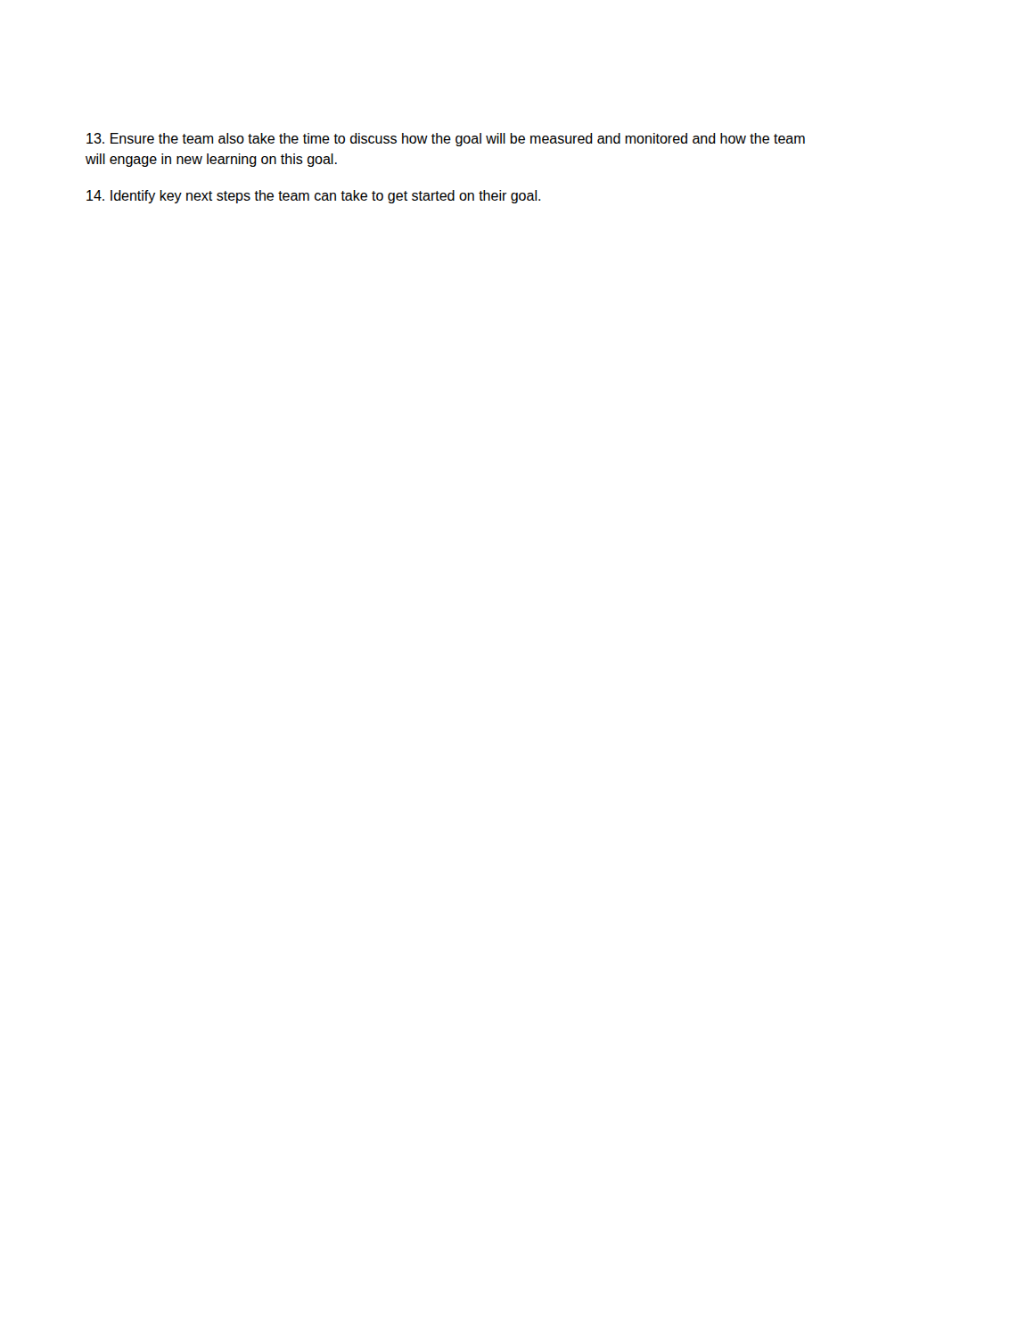13. Ensure the team also take the time to discuss how the goal will be measured and monitored and how the team will engage in new learning on this goal.
14. Identify key next steps the team can take to get started on their goal.